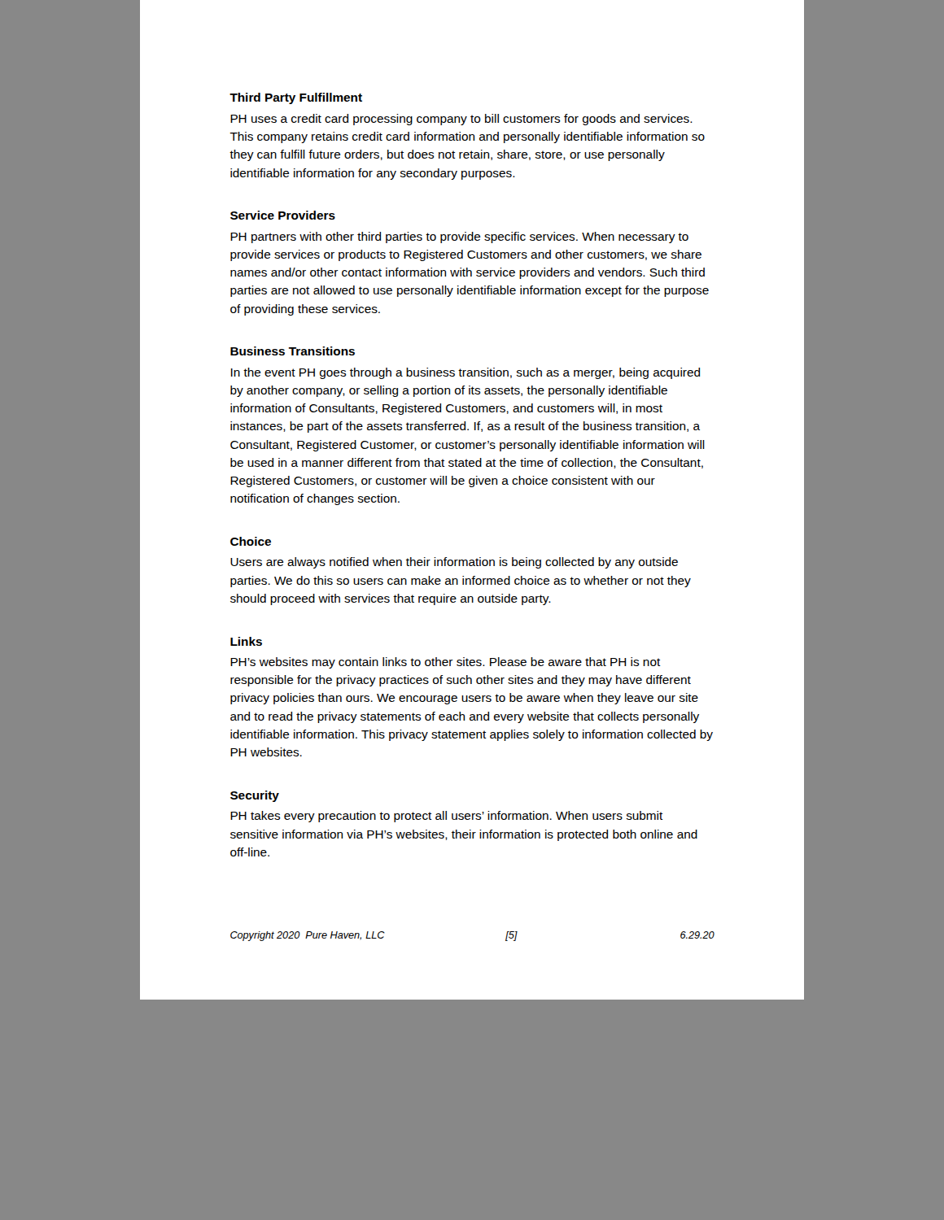Third Party Fulfillment
PH uses a credit card processing company to bill customers for goods and services. This company retains credit card information and personally identifiable information so they can fulfill future orders, but does not retain, share, store, or use personally identifiable information for any secondary purposes.
Service Providers
PH partners with other third parties to provide specific services. When necessary to provide services or products to Registered Customers and other customers, we share names and/or other contact information with service providers and vendors. Such third parties are not allowed to use personally identifiable information except for the purpose of providing these services.
Business Transitions
In the event PH goes through a business transition, such as a merger, being acquired by another company, or selling a portion of its assets, the personally identifiable information of Consultants, Registered Customers, and customers will, in most instances, be part of the assets transferred. If, as a result of the business transition, a Consultant, Registered Customer, or customer’s personally identifiable information will be used in a manner different from that stated at the time of collection, the Consultant, Registered Customers, or customer will be given a choice consistent with our notification of changes section.
Choice
Users are always notified when their information is being collected by any outside parties. We do this so users can make an informed choice as to whether or not they should proceed with services that require an outside party.
Links
PH’s websites may contain links to other sites. Please be aware that PH is not responsible for the privacy practices of such other sites and they may have different privacy policies than ours. We encourage users to be aware when they leave our site and to read the privacy statements of each and every website that collects personally identifiable information. This privacy statement applies solely to information collected by PH websites.
Security
PH takes every precaution to protect all users’ information. When users submit sensitive information via PH’s websites, their information is protected both online and off-line.
Copyright 2020 Pure Haven, LLC
[5]
6.29.20